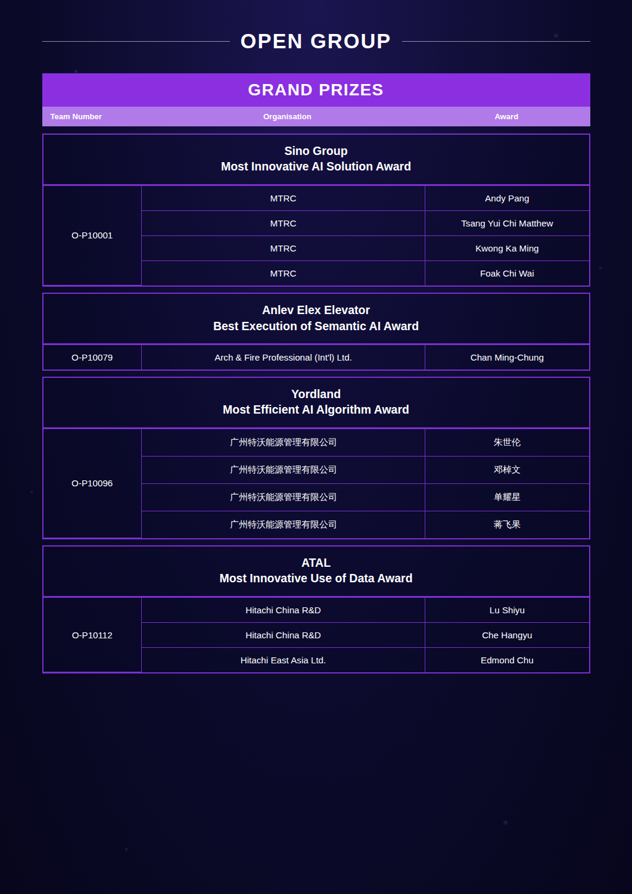Open Group
Grand Prizes
Team Number Organisation Award
Sino Group Most Innovative AI Solution Award
| O-P10001 | MTRC | Andy Pang |
| MTRC | Tsang Yui Chi Matthew |
| MTRC | Kwong Ka Ming |
| MTRC | Foak Chi Wai |
Anlev Elex Elevator Best Execution of Semantic AI Award
| O-P10079 | Arch & Fire Professional (Int'l) Ltd. | Chan Ming-Chung |
Yordland Most Efficient AI Algorithm Award
| O-P10096 | 广州特沃能源管理有限公司 | 朱世伦 |
| 广州特沃能源管理有限公司 | 邓棹文 |
| 广州特沃能源管理有限公司 | 单耀星 |
| 广州特沃能源管理有限公司 | 蒋飞果 |
ATAL Most Innovative Use of Data Award
| O-P10112 | Hitachi China R&D | Lu Shiyu |
| Hitachi China R&D | Che Hangyu |
| Hitachi East Asia Ltd. | Edmond Chu |